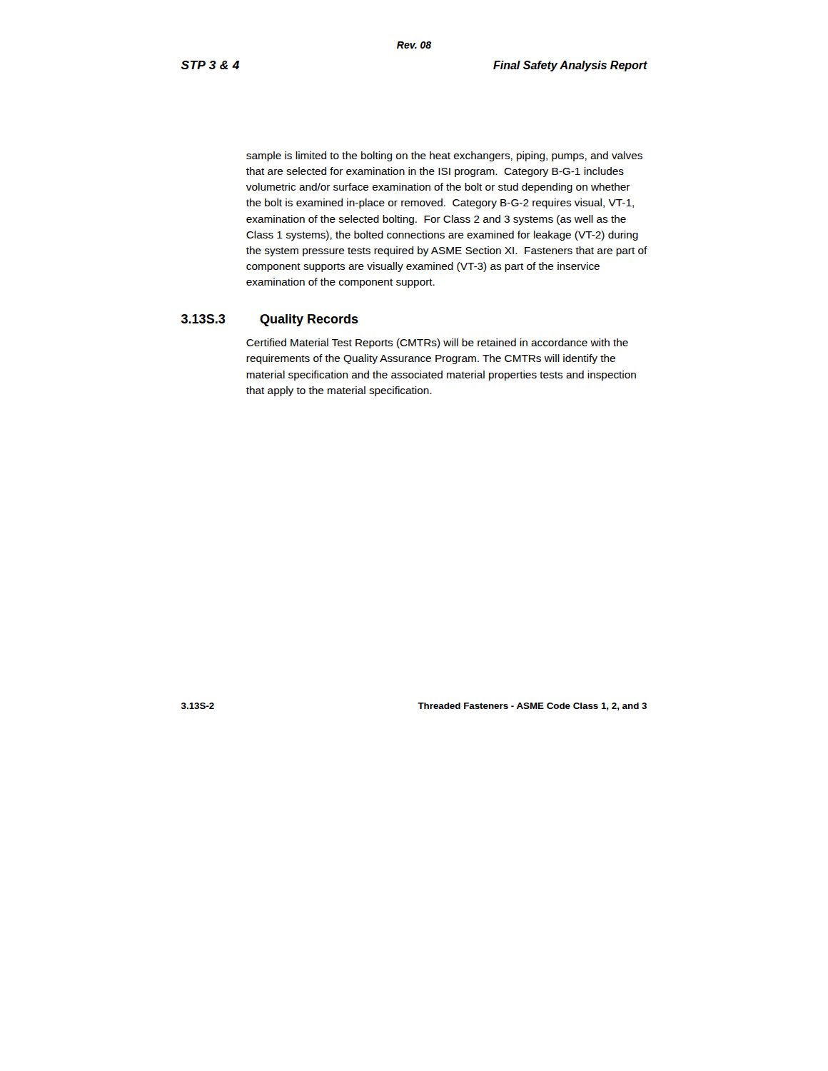Rev. 08
STP 3 & 4
Final Safety Analysis Report
sample is limited to the bolting on the heat exchangers, piping, pumps, and valves that are selected for examination in the ISI program. Category B-G-1 includes volumetric and/or surface examination of the bolt or stud depending on whether the bolt is examined in-place or removed. Category B-G-2 requires visual, VT-1, examination of the selected bolting. For Class 2 and 3 systems (as well as the Class 1 systems), the bolted connections are examined for leakage (VT-2) during the system pressure tests required by ASME Section XI. Fasteners that are part of component supports are visually examined (VT-3) as part of the inservice examination of the component support.
3.13S.3
Quality Records
Certified Material Test Reports (CMTRs) will be retained in accordance with the requirements of the Quality Assurance Program. The CMTRs will identify the material specification and the associated material properties tests and inspection that apply to the material specification.
3.13S-2
Threaded Fasteners - ASME Code Class 1, 2, and 3